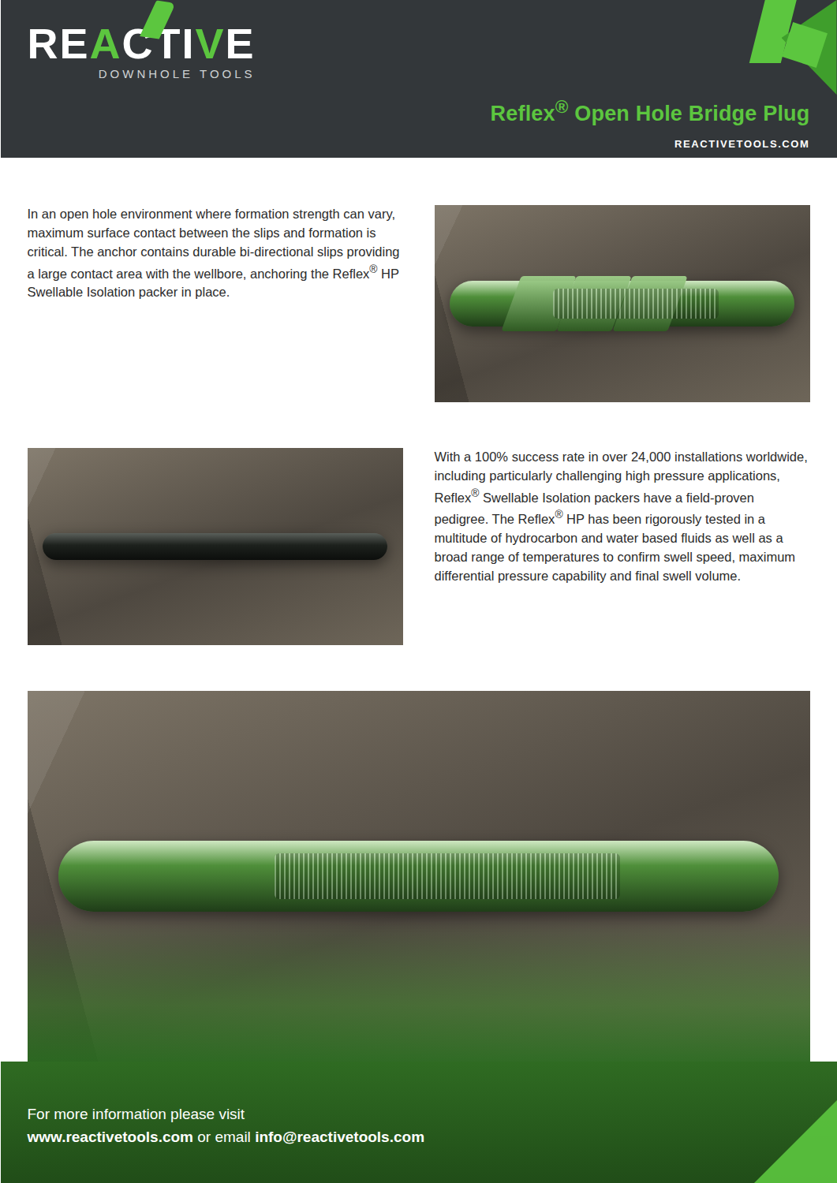REACTIVE DOWNHOLE TOOLS
Reflex® Open Hole Bridge Plug
REACTIVETOOLS.COM
In an open hole environment where formation strength can vary, maximum surface contact between the slips and formation is critical. The anchor contains durable bi-directional slips providing a large contact area with the wellbore, anchoring the Reflex® HP Swellable Isolation packer in place.
With a 100% success rate in over 24,000 installations worldwide, including particularly challenging high pressure applications, Reflex® Swellable Isolation packers have a field-proven pedigree. The Reflex® HP has been rigorously tested in a multitude of hydrocarbon and water based fluids as well as a broad range of temperatures to confirm swell speed, maximum differential pressure capability and final swell volume.
For more information please visit
www.reactivetools.com or email info@reactivetools.com